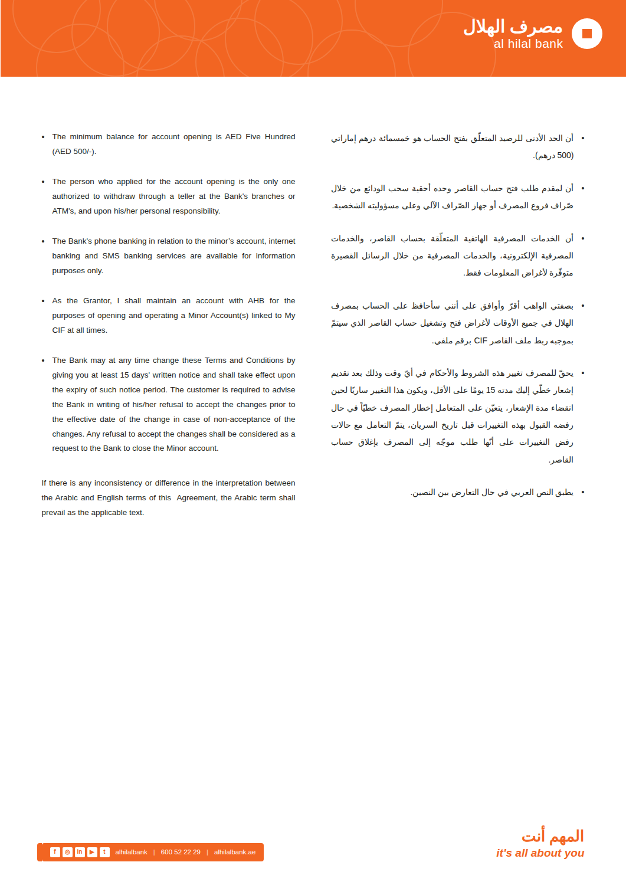مصرف الهلال
al hilal bank
The minimum balance for account opening is AED Five Hundred (AED 500/-).
The person who applied for the account opening is the only one authorized to withdraw through a teller at the Bank's branches or ATM's, and upon his/her personal responsibility.
The Bank's phone banking in relation to the minor’s account, internet banking and SMS banking services are available for information purposes only.
As the Grantor, I shall maintain an account with AHB for the purposes of opening and operating a Minor Account(s) linked to My CIF at all times.
The Bank may at any time change these Terms and Conditions by giving you at least 15 days' written notice and shall take effect upon the expiry of such notice period. The customer is required to advise the Bank in writing of his/her refusal to accept the changes prior to the effective date of the change in case of non-acceptance of the changes. Any refusal to accept the changes shall be considered as a request to the Bank to close the Minor account.
If there is any inconsistency or difference in the interpretation between the Arabic and English terms of this Agreement, the Arabic term shall prevail as the applicable text.
أن الحد الأدنى للرصيد المتعلّق بفتح الحساب هو خمسمائة درهم إماراتي (500 درهم).
أن لمقدم طلب فتح حساب القاصر وحده أحقية سحب الودائع من خلال صّراف فروع المصرف أو جهاز الصّراف الآلي وعلى مسؤوليته الشخصية.
أن الخدمات المصرفية الهاتفية المتعلّقة بحساب القاصر، والخدمات المصرفية الإلكترونية، والخدمات المصرفية من خلال الرسائل القصيرة متوفّرة لأغراض المعلومات فقط.
بصفتي الواهب أقرّ وأوافق على أنني سأحافظ على الحساب بمصرف الهلال في جميع الأوقات لأغراض فتح وتشغيل حساب القاصر الذي سيتمّ بموجبه ربط ملف القاصر CIF برقم ملفي.
يحقّ للمصرف تغيير هذه الشروط والأحكام في أيّ وقت وذلك بعد تقديم إشعار خطّي إليك مدته 15 يومًا على الأقل، ويكون هذا التغيير ساريًا لحين انقضاء مدة الإشعار، يتعيّن على المتعامل إخطار المصرف خطيّاً في حال رفضه القبول بهذه التغييرات قبل تاريخ السريان، يتمّ التعامل مع حالات رفض التغييرات على أنّها طلب موجّه إلى المصرف بإغلاق حساب القاصر.
يطبق النص العربي في حال التعارض بين النصين.
f◎in▶t
alhilalbank | 600 52 22 29 | alhilalbank.ae
المهم أنت
it's all about you